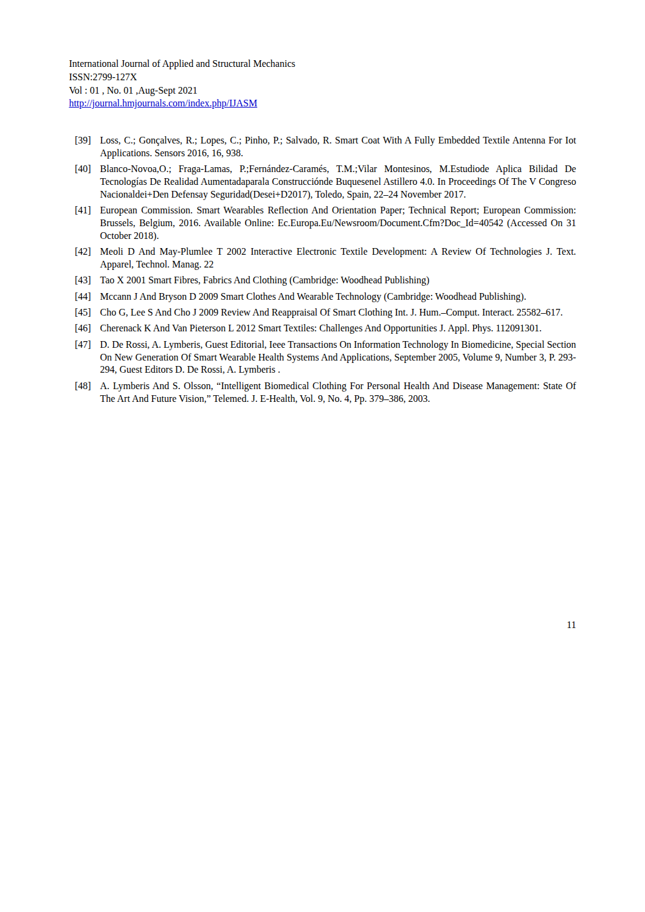International Journal of Applied and Structural Mechanics
ISSN:2799-127X
Vol : 01 , No. 01 ,Aug-Sept 2021
http://journal.hmjournals.com/index.php/IJASM
[39] Loss, C.; Gonçalves, R.; Lopes, C.; Pinho, P.; Salvado, R. Smart Coat With A Fully Embedded Textile Antenna For Iot Applications. Sensors 2016, 16, 938.
[40] Blanco-Novoa,O.; Fraga-Lamas, P.;Fernández-Caramés, T.M.;Vilar Montesinos, M.Estudiode Aplica Bilidad De Tecnologías De Realidad Aumentadaparala Construcciónde Buquesenel Astillero 4.0. In Proceedings Of The V Congreso Nacionaldei+Den Defensay Seguridad(Desei+D2017), Toledo, Spain, 22–24 November 2017.
[41] European Commission. Smart Wearables Reflection And Orientation Paper; Technical Report; European Commission: Brussels, Belgium, 2016. Available Online: Ec.Europa.Eu/Newsroom/Document.Cfm?Doc_Id=40542 (Accessed On 31 October 2018).
[42] Meoli D And May-Plumlee T 2002 Interactive Electronic Textile Development: A Review Of Technologies J. Text. Apparel, Technol. Manag. 22
[43] Tao X 2001 Smart Fibres, Fabrics And Clothing (Cambridge: Woodhead Publishing)
[44] Mccann J And Bryson D 2009 Smart Clothes And Wearable Technology (Cambridge: Woodhead Publishing).
[45] Cho G, Lee S And Cho J 2009 Review And Reappraisal Of Smart Clothing Int. J. Hum.–Comput. Interact. 25582–617.
[46] Cherenack K And Van Pieterson L 2012 Smart Textiles: Challenges And Opportunities J. Appl. Phys. 112091301.
[47] D. De Rossi, A. Lymberis, Guest Editorial, Ieee Transactions On Information Technology In Biomedicine, Special Section On New Generation Of Smart Wearable Health Systems And Applications, September 2005, Volume 9, Number 3, P. 293-294, Guest Editors D. De Rossi, A. Lymberis .
[48] A. Lymberis And S. Olsson, “Intelligent Biomedical Clothing For Personal Health And Disease Management: State Of The Art And Future Vision,” Telemed. J. E-Health, Vol. 9, No. 4, Pp. 379–386, 2003.
11